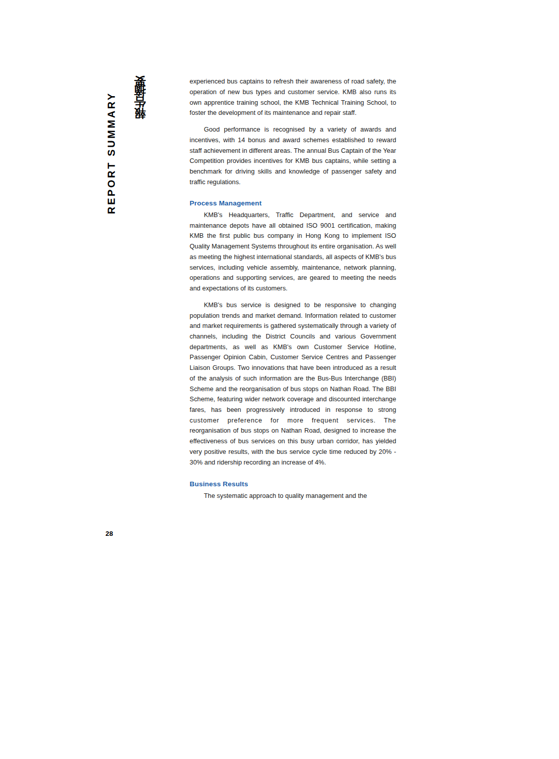REPORT SUMMARY
報 告 摘 要
experienced bus captains to refresh their awareness of road safety, the operation of new bus types and customer service. KMB also runs its own apprentice training school, the KMB Technical Training School, to foster the development of its maintenance and repair staff.
Good performance is recognised by a variety of awards and incentives, with 14 bonus and award schemes established to reward staff achievement in different areas. The annual Bus Captain of the Year Competition provides incentives for KMB bus captains, while setting a benchmark for driving skills and knowledge of passenger safety and traffic regulations.
Process Management
KMB's Headquarters, Traffic Department, and service and maintenance depots have all obtained ISO 9001 certification, making KMB the first public bus company in Hong Kong to implement ISO Quality Management Systems throughout its entire organisation. As well as meeting the highest international standards, all aspects of KMB's bus services, including vehicle assembly, maintenance, network planning, operations and supporting services, are geared to meeting the needs and expectations of its customers.
KMB's bus service is designed to be responsive to changing population trends and market demand. Information related to customer and market requirements is gathered systematically through a variety of channels, including the District Councils and various Government departments, as well as KMB's own Customer Service Hotline, Passenger Opinion Cabin, Customer Service Centres and Passenger Liaison Groups. Two innovations that have been introduced as a result of the analysis of such information are the Bus-Bus Interchange (BBI) Scheme and the reorganisation of bus stops on Nathan Road. The BBI Scheme, featuring wider network coverage and discounted interchange fares, has been progressively introduced in response to strong customer preference for more frequent services. The reorganisation of bus stops on Nathan Road, designed to increase the effectiveness of bus services on this busy urban corridor, has yielded very positive results, with the bus service cycle time reduced by 20% - 30% and ridership recording an increase of 4%.
Business Results
The systematic approach to quality management and the
28